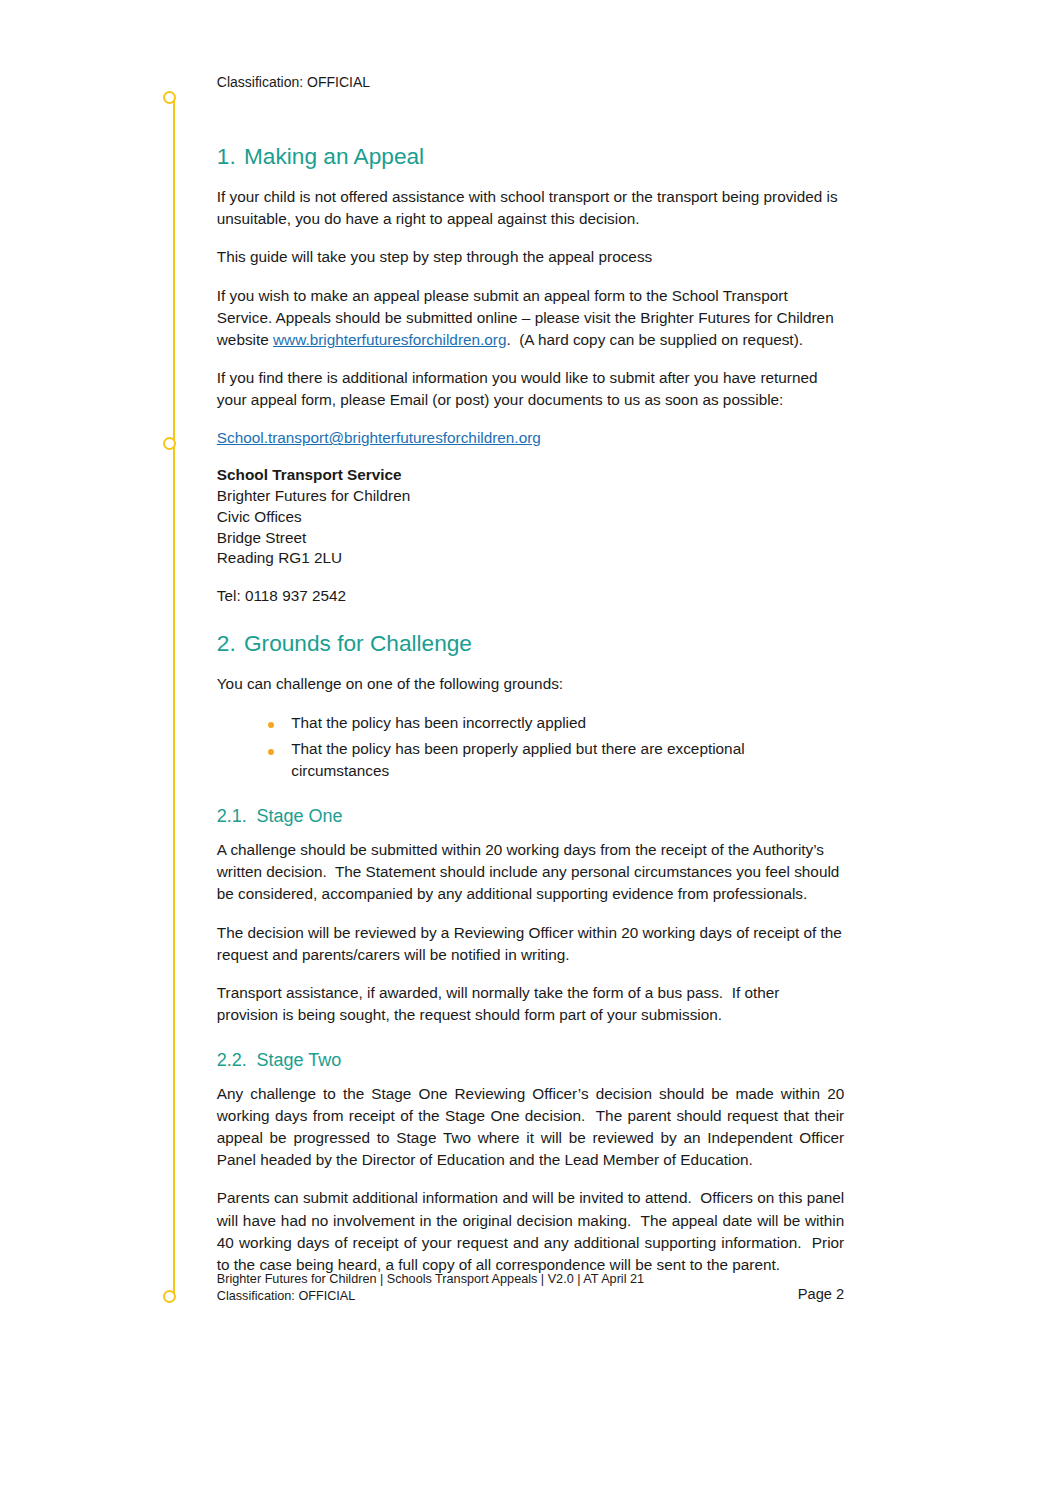Classification: OFFICIAL
1. Making an Appeal
If your child is not offered assistance with school transport or the transport being provided is unsuitable, you do have a right to appeal against this decision.
This guide will take you step by step through the appeal process
If you wish to make an appeal please submit an appeal form to the School Transport Service. Appeals should be submitted online – please visit the Brighter Futures for Children website www.brighterfuturesforchildren.org. (A hard copy can be supplied on request).
If you find there is additional information you would like to submit after you have returned your appeal form, please Email (or post) your documents to us as soon as possible:
School.transport@brighterfuturesforchildren.org
School Transport Service
Brighter Futures for Children
Civic Offices
Bridge Street
Reading RG1 2LU
Tel: 0118 937 2542
2. Grounds for Challenge
You can challenge on one of the following grounds:
That the policy has been incorrectly applied
That the policy has been properly applied but there are exceptional circumstances
2.1. Stage One
A challenge should be submitted within 20 working days from the receipt of the Authority’s written decision. The Statement should include any personal circumstances you feel should be considered, accompanied by any additional supporting evidence from professionals.
The decision will be reviewed by a Reviewing Officer within 20 working days of receipt of the request and parents/carers will be notified in writing.
Transport assistance, if awarded, will normally take the form of a bus pass. If other provision is being sought, the request should form part of your submission.
2.2. Stage Two
Any challenge to the Stage One Reviewing Officer’s decision should be made within 20 working days from receipt of the Stage One decision. The parent should request that their appeal be progressed to Stage Two where it will be reviewed by an Independent Officer Panel headed by the Director of Education and the Lead Member of Education.
Parents can submit additional information and will be invited to attend. Officers on this panel will have had no involvement in the original decision making. The appeal date will be within 40 working days of receipt of your request and any additional supporting information. Prior to the case being heard, a full copy of all correspondence will be sent to the parent.
Brighter Futures for Children | Schools Transport Appeals | V2.0 | AT April 21
Classification: OFFICIAL
Page 2